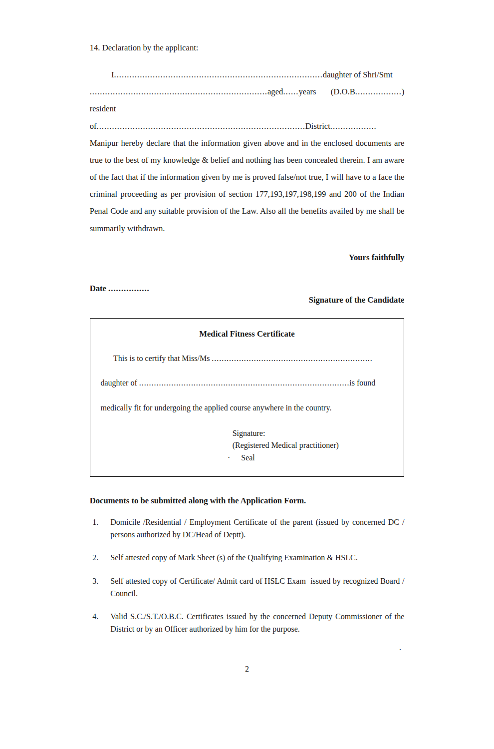14. Declaration by the applicant:
I................................................................................. daughter of Shri/Smt ..................................................................... aged...... years (D.O.B..................) resident of................................................................................. District.................. Manipur hereby declare that the information given above and in the enclosed documents are true to the best of my knowledge & belief and nothing has been concealed therein. I am aware of the fact that if the information given by me is proved false/not true, I will have to a face the criminal proceeding as per provision of section 177,193,197,198,199 and 200 of the Indian Penal Code and any suitable provision of the Law. Also all the benefits availed by me shall be summarily withdrawn.
Yours faithfully
Date ................
Signature of the Candidate
Medical Fitness Certificate
This is to certify that Miss/Ms .................................................................
daughter of ..................................................................................... is found
medically fit for undergoing the applied course anywhere in the country.
Signature:
(Registered Medical practitioner)
Seal
Documents to be submitted along with the Application Form.
Domicile /Residential / Employment Certificate of the parent (issued by concerned DC / persons authorized by DC/Head of Deptt).
Self attested copy of Mark Sheet (s) of the Qualifying Examination & HSLC.
Self attested copy of Certificate/ Admit card of HSLC Exam issued by recognized Board / Council.
Valid S.C./S.T./O.B.C. Certificates issued by the concerned Deputy Commissioner of the District or by an Officer authorized by him for the purpose.
.
2